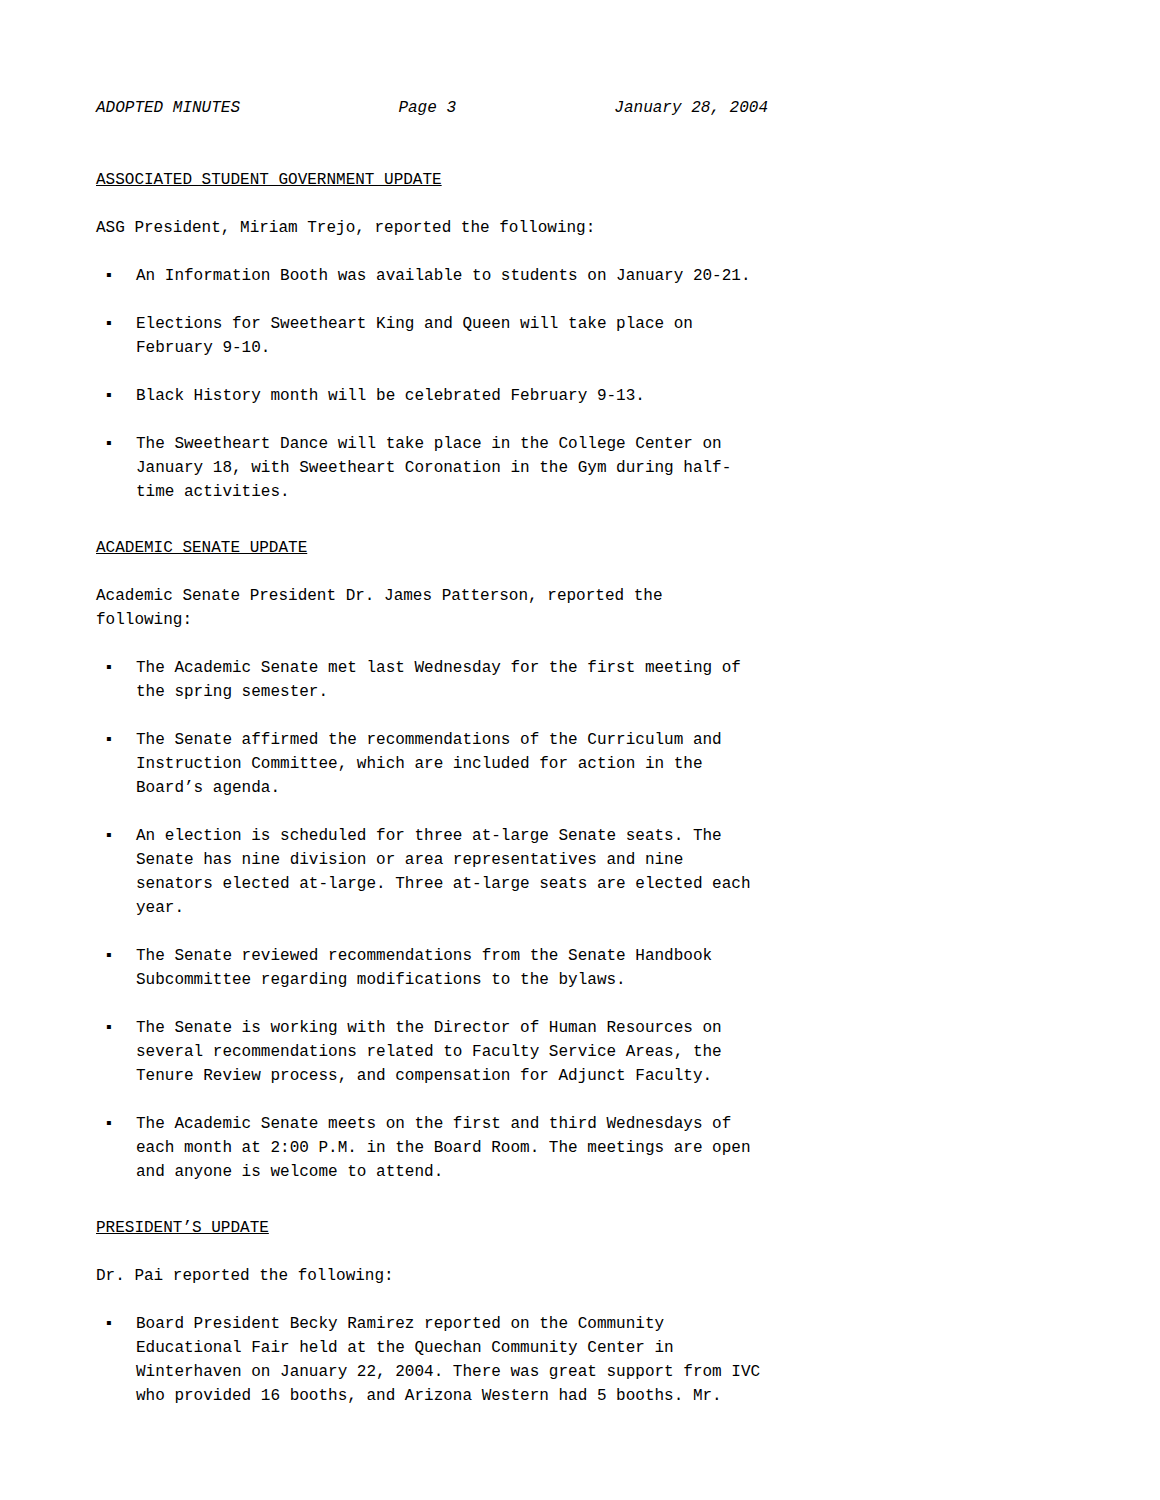ADOPTED MINUTES Page 3 January 28, 2004
ASSOCIATED STUDENT GOVERNMENT UPDATE
ASG President, Miriam Trejo, reported the following:
An Information Booth was available to students on January 20-21.
Elections for Sweetheart King and Queen will take place on February 9-10.
Black History month will be celebrated February 9-13.
The Sweetheart Dance will take place in the College Center on January 18, with Sweetheart Coronation in the Gym during half-time activities.
ACADEMIC SENATE UPDATE
Academic Senate President Dr. James Patterson, reported the following:
The Academic Senate met last Wednesday for the first meeting of the spring semester.
The Senate affirmed the recommendations of the Curriculum and Instruction Committee, which are included for action in the Board’s agenda.
An election is scheduled for three at-large Senate seats. The Senate has nine division or area representatives and nine senators elected at-large. Three at-large seats are elected each year.
The Senate reviewed recommendations from the Senate Handbook Subcommittee regarding modifications to the bylaws.
The Senate is working with the Director of Human Resources on several recommendations related to Faculty Service Areas, the Tenure Review process, and compensation for Adjunct Faculty.
The Academic Senate meets on the first and third Wednesdays of each month at 2:00 P.M. in the Board Room. The meetings are open and anyone is welcome to attend.
PRESIDENT’S UPDATE
Dr. Pai reported the following:
Board President Becky Ramirez reported on the Community Educational Fair held at the Quechan Community Center in Winterhaven on January 22, 2004. There was great support from IVC who provided 16 booths, and Arizona Western had 5 booths. Mr.